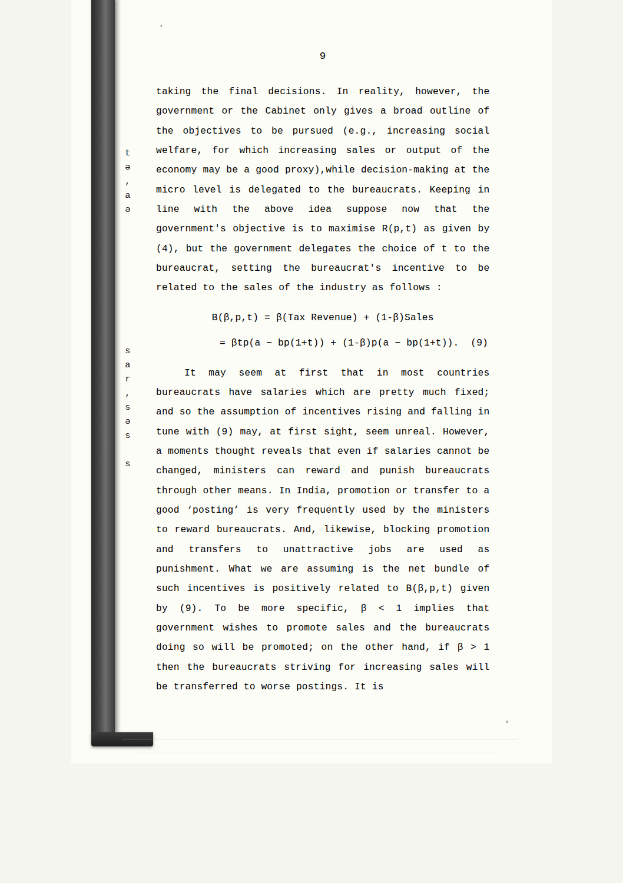.
9
t ə , a ə
s a r , s ə s s
taking the final decisions. In reality, however, the government or the Cabinet only gives a broad outline of the objectives to be pursued (e.g., increasing social welfare, for which increasing sales or output of the economy may be a good proxy),while decision-making at the micro level is delegated to the bureaucrats. Keeping in line with the above idea suppose now that the government's objective is to maximise R(p,t) as given by (4), but the government delegates the choice of t to the bureaucrat, setting the bureaucrat's incentive to be related to the sales of the industry as follows :
B(β,p,t) = β(Tax Revenue) + (1-β)Sales
= βtp(a − bp(1+t)) + (1-β)p(a − bp(1+t)). (9)
It may seem at first that in most countries bureaucrats have salaries which are pretty much fixed; and so the assumption of incentives rising and falling in tune with (9) may, at first sight, seem unreal. However, a moments thought reveals that even if salaries cannot be changed, ministers can reward and punish bureaucrats through other means. In India, promotion or transfer to a good ‘posting’ is very frequently used by the ministers to reward bureaucrats. And, likewise, blocking promotion and transfers to unattractive jobs are used as punishment. What we are assuming is the net bundle of such incentives is positively related to B(β,p,t) given by (9). To be more specific, β < 1 implies that government wishes to promote sales and the bureaucrats doing so will be promoted; on the other hand, if β > 1 then the bureaucrats striving for increasing sales will be transferred to worse postings. It is
°